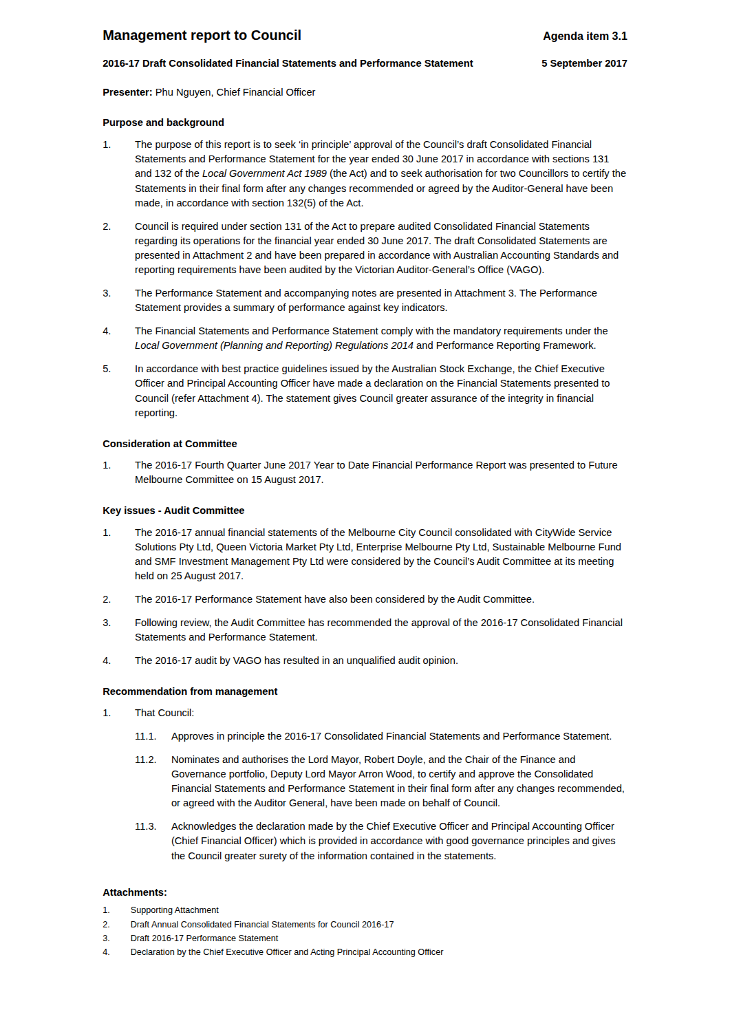Management report to Council
Agenda item 3.1
2016-17 Draft Consolidated Financial Statements and Performance Statement
5 September 2017
Presenter: Phu Nguyen, Chief Financial Officer
Purpose and background
The purpose of this report is to seek ‘in principle’ approval of the Council’s draft Consolidated Financial Statements and Performance Statement for the year ended 30 June 2017 in accordance with sections 131 and 132 of the Local Government Act 1989 (the Act) and to seek authorisation for two Councillors to certify the Statements in their final form after any changes recommended or agreed by the Auditor-General have been made, in accordance with section 132(5) of the Act.
Council is required under section 131 of the Act to prepare audited Consolidated Financial Statements regarding its operations for the financial year ended 30 June 2017. The draft Consolidated Statements are presented in Attachment 2 and have been prepared in accordance with Australian Accounting Standards and reporting requirements have been audited by the Victorian Auditor-General’s Office (VAGO).
The Performance Statement and accompanying notes are presented in Attachment 3. The Performance Statement provides a summary of performance against key indicators.
The Financial Statements and Performance Statement comply with the mandatory requirements under the Local Government (Planning and Reporting) Regulations 2014 and Performance Reporting Framework.
In accordance with best practice guidelines issued by the Australian Stock Exchange, the Chief Executive Officer and Principal Accounting Officer have made a declaration on the Financial Statements presented to Council (refer Attachment 4). The statement gives Council greater assurance of the integrity in financial reporting.
Consideration at Committee
The 2016-17 Fourth Quarter June 2017 Year to Date Financial Performance Report was presented to Future Melbourne Committee on 15 August 2017.
Key issues - Audit Committee
The 2016-17 annual financial statements of the Melbourne City Council consolidated with CityWide Service Solutions Pty Ltd, Queen Victoria Market Pty Ltd, Enterprise Melbourne Pty Ltd, Sustainable Melbourne Fund and SMF Investment Management Pty Ltd were considered by the Council’s Audit Committee at its meeting held on 25 August 2017.
The 2016-17 Performance Statement have also been considered by the Audit Committee.
Following review, the Audit Committee has recommended the approval of the 2016-17 Consolidated Financial Statements and Performance Statement.
The 2016-17 audit by VAGO has resulted in an unqualified audit opinion.
Recommendation from management
That Council:
Approves in principle the 2016-17 Consolidated Financial Statements and Performance Statement.
Nominates and authorises the Lord Mayor, Robert Doyle, and the Chair of the Finance and Governance portfolio, Deputy Lord Mayor Arron Wood, to certify and approve the Consolidated Financial Statements and Performance Statement in their final form after any changes recommended, or agreed with the Auditor General, have been made on behalf of Council.
Acknowledges the declaration made by the Chief Executive Officer and Principal Accounting Officer (Chief Financial Officer) which is provided in accordance with good governance principles and gives the Council greater surety of the information contained in the statements.
Attachments:
Supporting Attachment
Draft Annual Consolidated Financial Statements for Council 2016-17
Draft 2016-17 Performance Statement
Declaration by the Chief Executive Officer and Acting Principal Accounting Officer